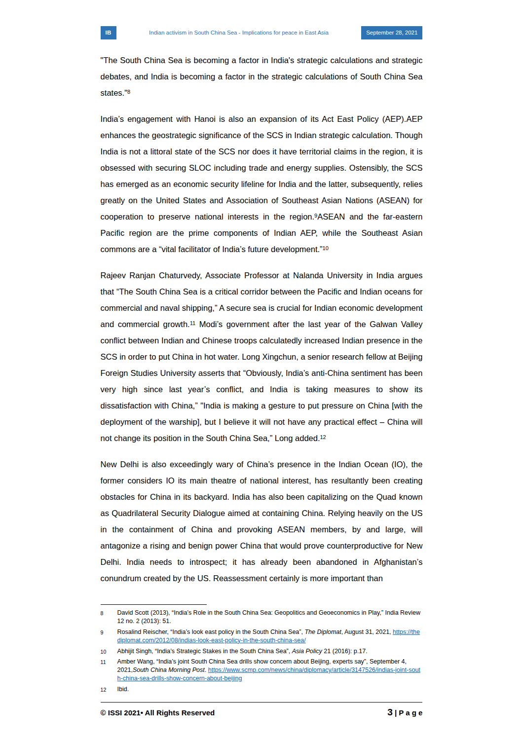IB
Indian activism in South China Sea - Implications for peace in East Asia
September 28, 2021
"The South China Sea is becoming a factor in India's strategic calculations and strategic debates, and India is becoming a factor in the strategic calculations of South China Sea states."8
India’s engagement with Hanoi is also an expansion of its Act East Policy (AEP).AEP enhances the geostrategic significance of the SCS in Indian strategic calculation. Though India is not a littoral state of the SCS nor does it have territorial claims in the region, it is obsessed with securing SLOC including trade and energy supplies. Ostensibly, the SCS has emerged as an economic security lifeline for India and the latter, subsequently, relies greatly on the United States and Association of Southeast Asian Nations (ASEAN) for cooperation to preserve national interests in the region.9ASEAN and the far-eastern Pacific region are the prime components of Indian AEP, while the Southeast Asian commons are a “vital facilitator of India’s future development.”10
Rajeev Ranjan Chaturvedy, Associate Professor at Nalanda University in India argues that “The South China Sea is a critical corridor between the Pacific and Indian oceans for commercial and naval shipping,” A secure sea is crucial for Indian economic development and commercial growth.11 Modi’s government after the last year of the Galwan Valley conflict between Indian and Chinese troops calculatedly increased Indian presence in the SCS in order to put China in hot water. Long Xingchun, a senior research fellow at Beijing Foreign Studies University asserts that “Obviously, India’s anti-China sentiment has been very high since last year’s conflict, and India is taking measures to show its dissatisfaction with China,” "India is making a gesture to put pressure on China [with the deployment of the warship], but I believe it will not have any practical effect – China will not change its position in the South China Sea,” Long added.12
New Delhi is also exceedingly wary of China’s presence in the Indian Ocean (IO), the former considers IO its main theatre of national interest, has resultantly been creating obstacles for China in its backyard. India has also been capitalizing on the Quad known as Quadrilateral Security Dialogue aimed at containing China. Relying heavily on the US in the containment of China and provoking ASEAN members, by and large, will antagonize a rising and benign power China that would prove counterproductive for New Delhi. India needs to introspect; it has already been abandoned in Afghanistan’s conundrum created by the US. Reassessment certainly is more important than
8
David Scott (2013), “India’s Role in the South China Sea: Geopolitics and Geoeconomics in Play,” India Review 12 no. 2 (2013): 51.
9
Rosalind Reischer, “India’s look east policy in the South China Sea”, The Diplomat, August 31, 2021, https://thediplomat.com/2012/08/indias-look-east-policy-in-the-south-china-sea/
10
Abhijit Singh, “India’s Strategic Stakes in the South China Sea”, Asia Policy 21 (2016): p.17.
11
Amber Wang, “India’s joint South China Sea drills show concern about Beijing, experts say”, September 4, 2021,South China Morning Post. https://www.scmp.com/news/china/diplomacy/article/3147526/indias-joint-south-china-sea-drills-show-concern-about-beijing
12
Ibid.
© ISSI 2021• All Rights Reserved
3 | P a g e